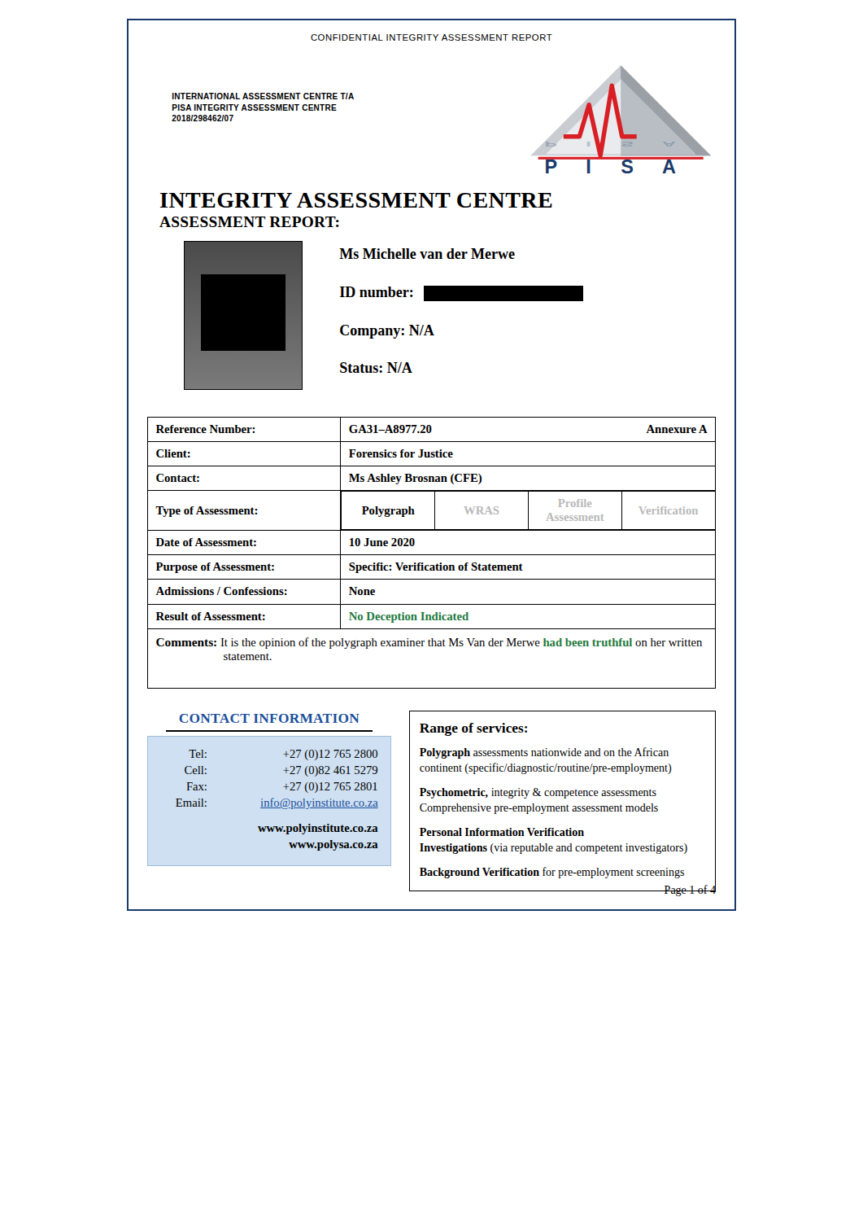CONFIDENTIAL INTEGRITY ASSESSMENT REPORT
INTERNATIONAL ASSESSMENT CENTRE T/A
PISA INTEGRITY ASSESSMENT CENTRE
2018/298462/07
P I S A P I S A
INTEGRITY ASSESSMENT CENTRE
ASSESSMENT REPORT:
Ms Michelle van der Merwe
ID number:
Company: N/A
Status: N/A
| Reference Number: | GA31–A8977.20 Annexure A |
| Client: | Forensics for Justice |
| Contact: | Ms Ashley Brosnan (CFE) |
| Type of Assessment: | / Polygraph / WRAS / Profile Assessment / Verification / |
| Date of Assessment: | 10 June 2020 |
| Purpose of Assessment: | Specific: Verification of Statement |
| Admissions / Confessions: | None |
| Result of Assessment: | No Deception Indicated |
| Comments: It is the opinion of the polygraph examiner that Ms Van der Merwe had been truthful on her written statement. |
CONTACT INFORMATION
| Tel: | +27 (0)12 765 2800 |
| Cell: | +27 (0)82 461 5279 |
| Fax: | +27 (0)12 765 2801 |
| Email: | info@polyinstitute.co.za |
www.polyinstitute.co.za
www.polysa.co.za
Range of services:
Polygraph assessments nationwide and on the African continent (specific/diagnostic/routine/pre-employment)
Psychometric, integrity & competence assessments
Comprehensive pre-employment assessment models
Personal Information Verification
Investigations (via reputable and competent investigators)
Background Verification for pre-employment screenings
Page 1 of 4